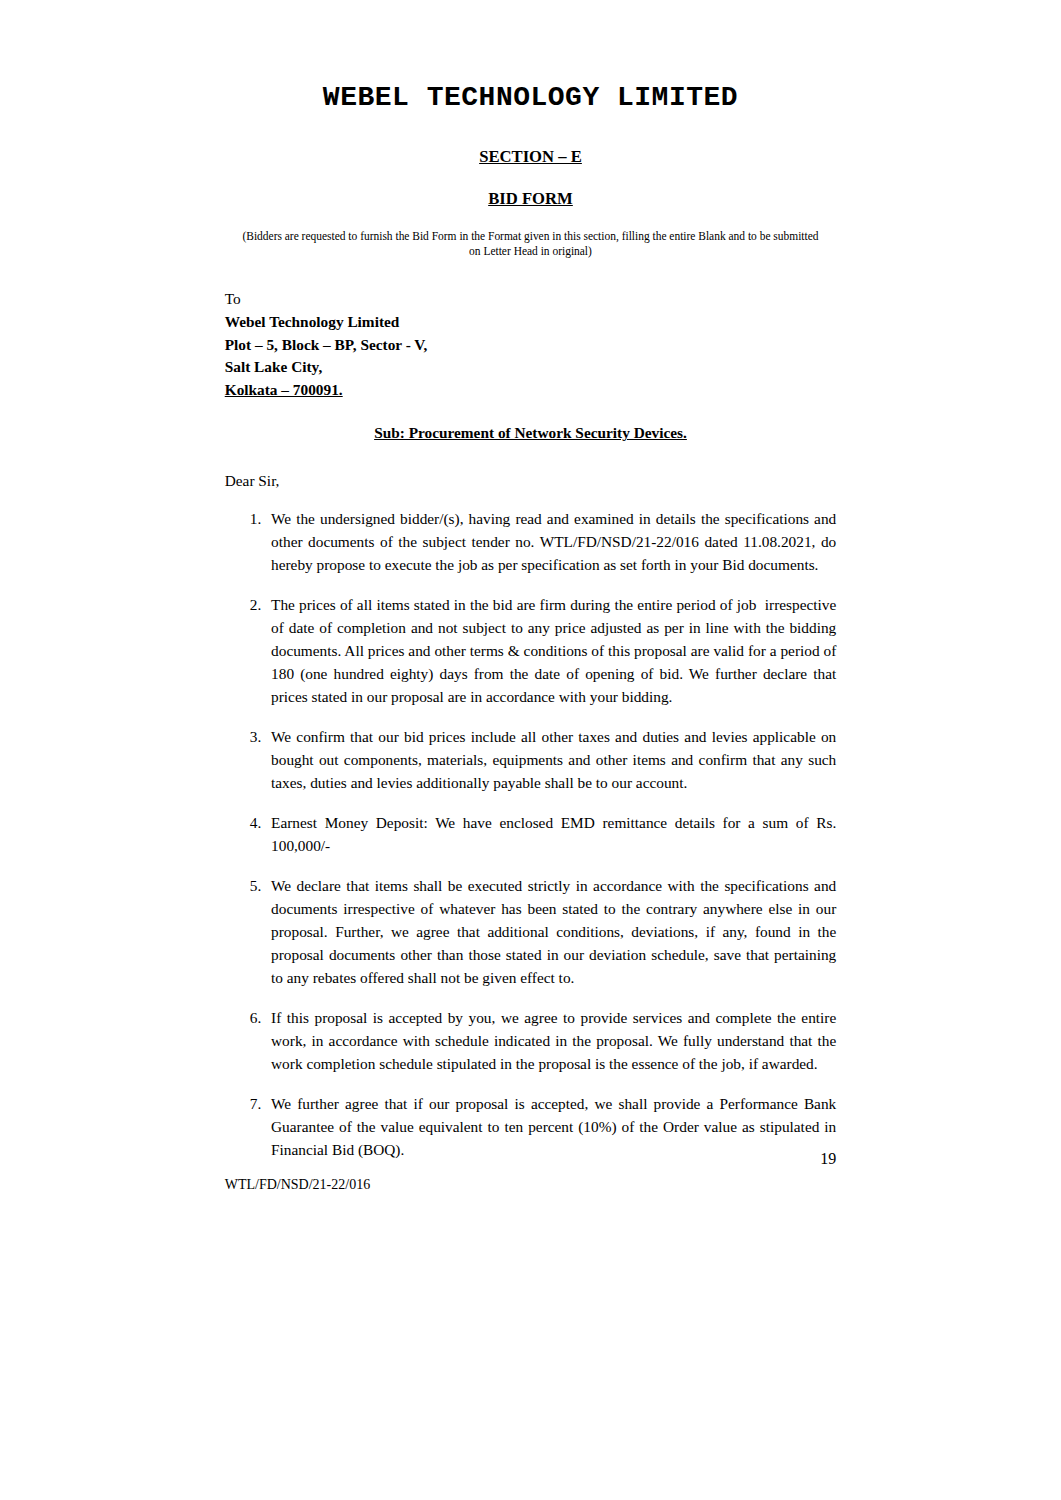WEBEL TECHNOLOGY LIMITED
SECTION – E
BID FORM
(Bidders are requested to furnish the Bid Form in the Format given in this section, filling the entire Blank and to be submitted on Letter Head in original)
To
Webel Technology Limited
Plot – 5, Block – BP, Sector - V,
Salt Lake City,
Kolkata – 700091.
Sub: Procurement of Network Security Devices.
Dear Sir,
We the undersigned bidder/(s), having read and examined in details the specifications and other documents of the subject tender no. WTL/FD/NSD/21-22/016 dated 11.08.2021, do hereby propose to execute the job as per specification as set forth in your Bid documents.
The prices of all items stated in the bid are firm during the entire period of job irrespective of date of completion and not subject to any price adjusted as per in line with the bidding documents. All prices and other terms & conditions of this proposal are valid for a period of 180 (one hundred eighty) days from the date of opening of bid. We further declare that prices stated in our proposal are in accordance with your bidding.
We confirm that our bid prices include all other taxes and duties and levies applicable on bought out components, materials, equipments and other items and confirm that any such taxes, duties and levies additionally payable shall be to our account.
Earnest Money Deposit: We have enclosed EMD remittance details for a sum of Rs. 100,000/-
We declare that items shall be executed strictly in accordance with the specifications and documents irrespective of whatever has been stated to the contrary anywhere else in our proposal. Further, we agree that additional conditions, deviations, if any, found in the proposal documents other than those stated in our deviation schedule, save that pertaining to any rebates offered shall not be given effect to.
If this proposal is accepted by you, we agree to provide services and complete the entire work, in accordance with schedule indicated in the proposal. We fully understand that the work completion schedule stipulated in the proposal is the essence of the job, if awarded.
We further agree that if our proposal is accepted, we shall provide a Performance Bank Guarantee of the value equivalent to ten percent (10%) of the Order value as stipulated in Financial Bid (BOQ).
19
WTL/FD/NSD/21-22/016